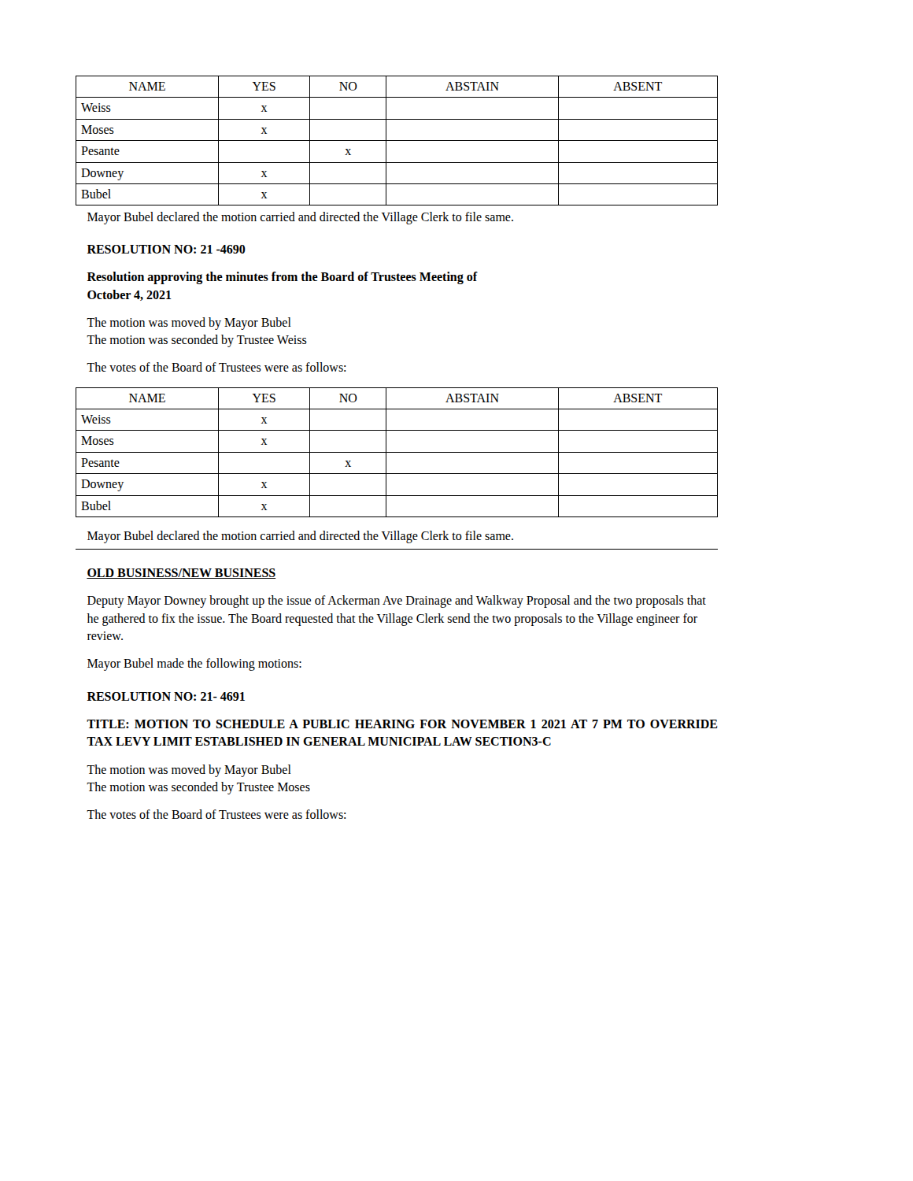| NAME | YES | NO | ABSTAIN | ABSENT |
| --- | --- | --- | --- | --- |
| Weiss | x | | | |
| Moses | x | | | |
| Pesante | | x | | |
| Downey | x | | | |
| Bubel | x | | | |
Mayor Bubel declared the motion carried and directed the Village Clerk to file same.
RESOLUTION NO: 21 -4690
Resolution approving the minutes from the Board of Trustees Meeting of
October 4, 2021
The motion was moved by Mayor Bubel
The motion was seconded by Trustee Weiss
The votes of the Board of Trustees were as follows:
| NAME | YES | NO | ABSTAIN | ABSENT |
| --- | --- | --- | --- | --- |
| Weiss | x | | | |
| Moses | x | | | |
| Pesante | | x | | |
| Downey | x | | | |
| Bubel | x | | | |
Mayor Bubel declared the motion carried and directed the Village Clerk to file same.
OLD BUSINESS/NEW BUSINESS
Deputy Mayor Downey brought up the issue of Ackerman Ave Drainage and Walkway Proposal and the two proposals that he gathered to fix the issue. The Board requested that the Village Clerk send the two proposals to the Village engineer for review.
Mayor Bubel made the following motions:
RESOLUTION NO: 21- 4691
TITLE: MOTION TO SCHEDULE A PUBLIC HEARING FOR NOVEMBER 1 2021 AT 7 PM TO OVERRIDE TAX LEVY LIMIT ESTABLISHED IN GENERAL MUNICIPAL LAW SECTION3-C
The motion was moved by Mayor Bubel
The motion was seconded by Trustee Moses
The votes of the Board of Trustees were as follows: